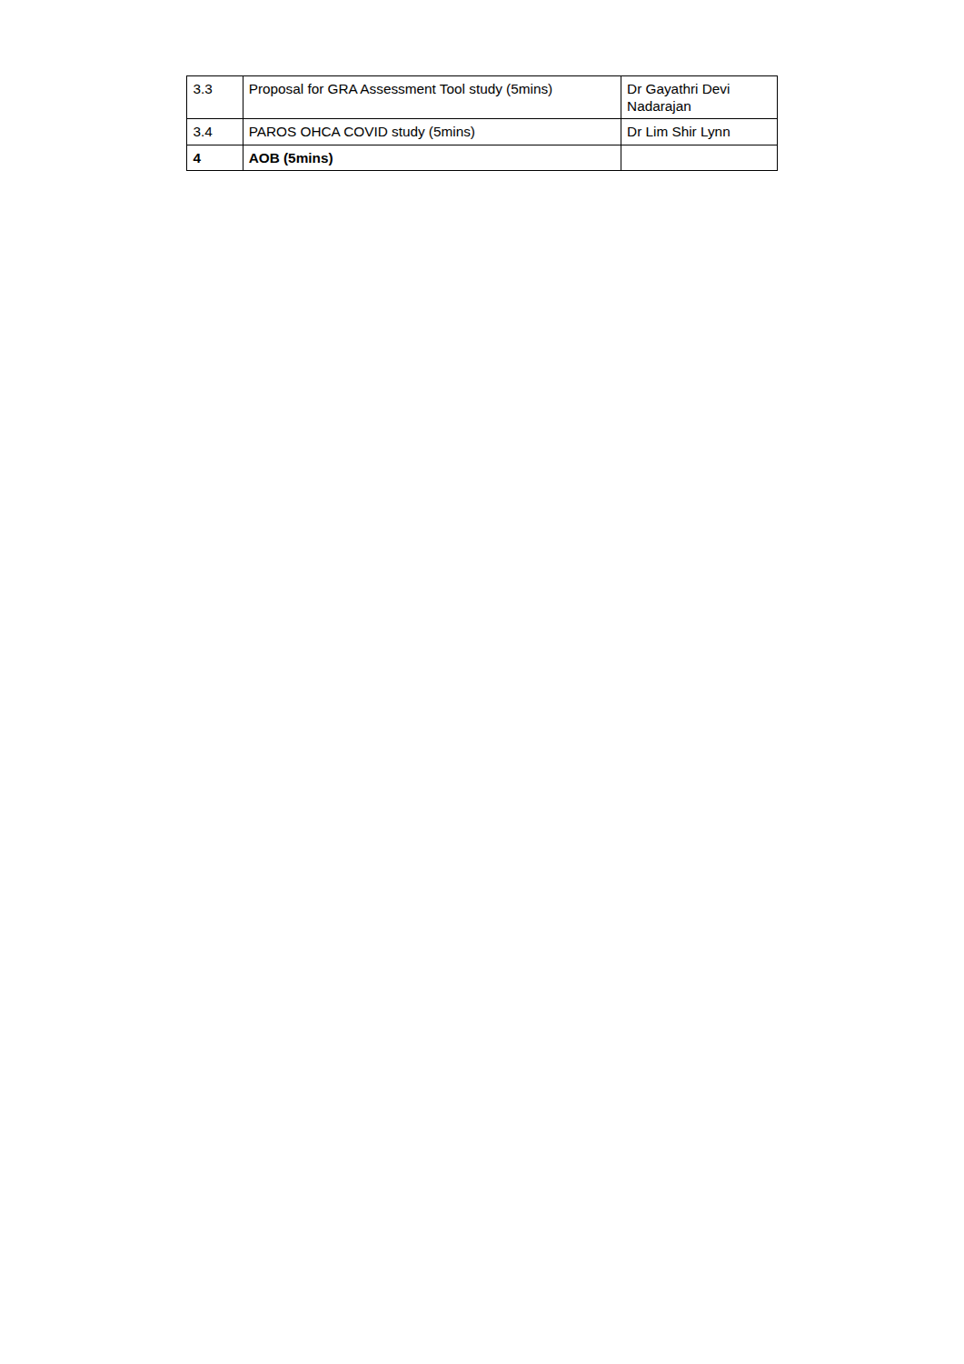| 3.3 | Proposal for GRA Assessment Tool study (5mins) | Dr Gayathri Devi Nadarajan |
| 3.4 | PAROS OHCA COVID study (5mins) | Dr Lim Shir Lynn |
| 4 | AOB (5mins) | |